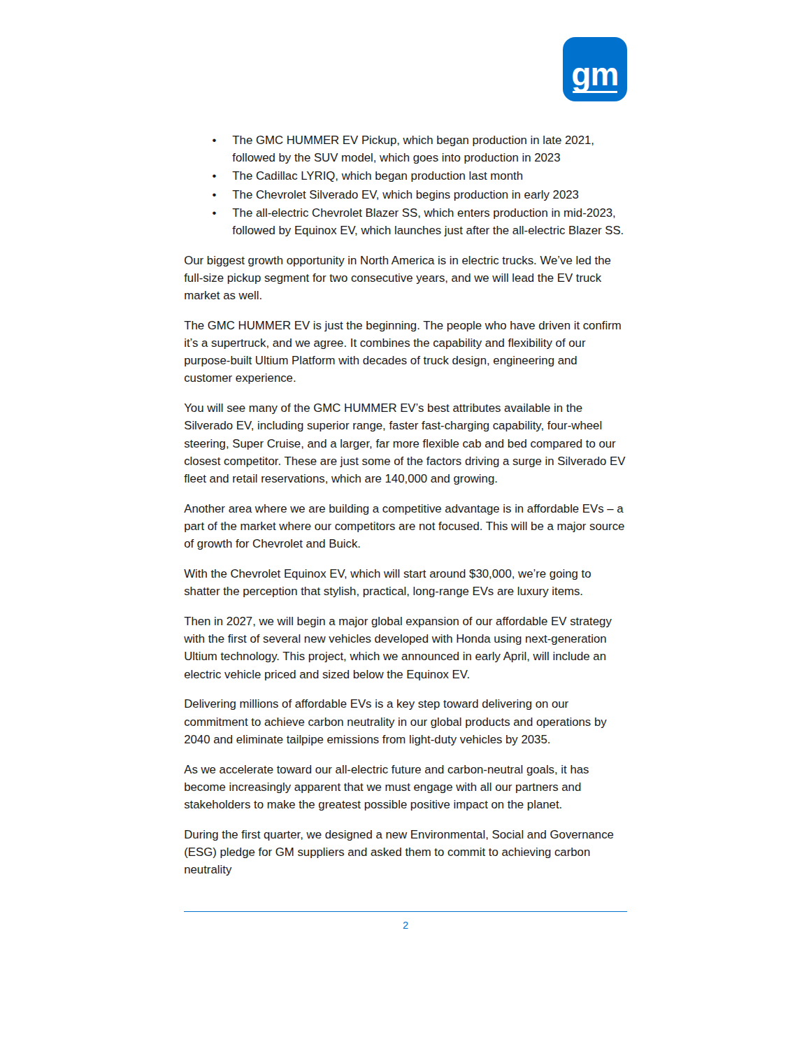gm
The GMC HUMMER EV Pickup, which began production in late 2021, followed by the SUV model, which goes into production in 2023
The Cadillac LYRIQ, which began production last month
The Chevrolet Silverado EV, which begins production in early 2023
The all-electric Chevrolet Blazer SS, which enters production in mid-2023, followed by Equinox EV, which launches just after the all-electric Blazer SS.
Our biggest growth opportunity in North America is in electric trucks. We’ve led the full-size pickup segment for two consecutive years, and we will lead the EV truck market as well.
The GMC HUMMER EV is just the beginning. The people who have driven it confirm it’s a supertruck, and we agree. It combines the capability and flexibility of our purpose-built Ultium Platform with decades of truck design, engineering and customer experience.
You will see many of the GMC HUMMER EV’s best attributes available in the Silverado EV, including superior range, faster fast-charging capability, four-wheel steering, Super Cruise, and a larger, far more flexible cab and bed compared to our closest competitor. These are just some of the factors driving a surge in Silverado EV fleet and retail reservations, which are 140,000 and growing.
Another area where we are building a competitive advantage is in affordable EVs – a part of the market where our competitors are not focused. This will be a major source of growth for Chevrolet and Buick.
With the Chevrolet Equinox EV, which will start around $30,000, we’re going to shatter the perception that stylish, practical, long-range EVs are luxury items.
Then in 2027, we will begin a major global expansion of our affordable EV strategy with the first of several new vehicles developed with Honda using next-generation Ultium technology. This project, which we announced in early April, will include an electric vehicle priced and sized below the Equinox EV.
Delivering millions of affordable EVs is a key step toward delivering on our commitment to achieve carbon neutrality in our global products and operations by 2040 and eliminate tailpipe emissions from light-duty vehicles by 2035.
As we accelerate toward our all-electric future and carbon-neutral goals, it has become increasingly apparent that we must engage with all our partners and stakeholders to make the greatest possible positive impact on the planet.
During the first quarter, we designed a new Environmental, Social and Governance (ESG) pledge for GM suppliers and asked them to commit to achieving carbon neutrality
2